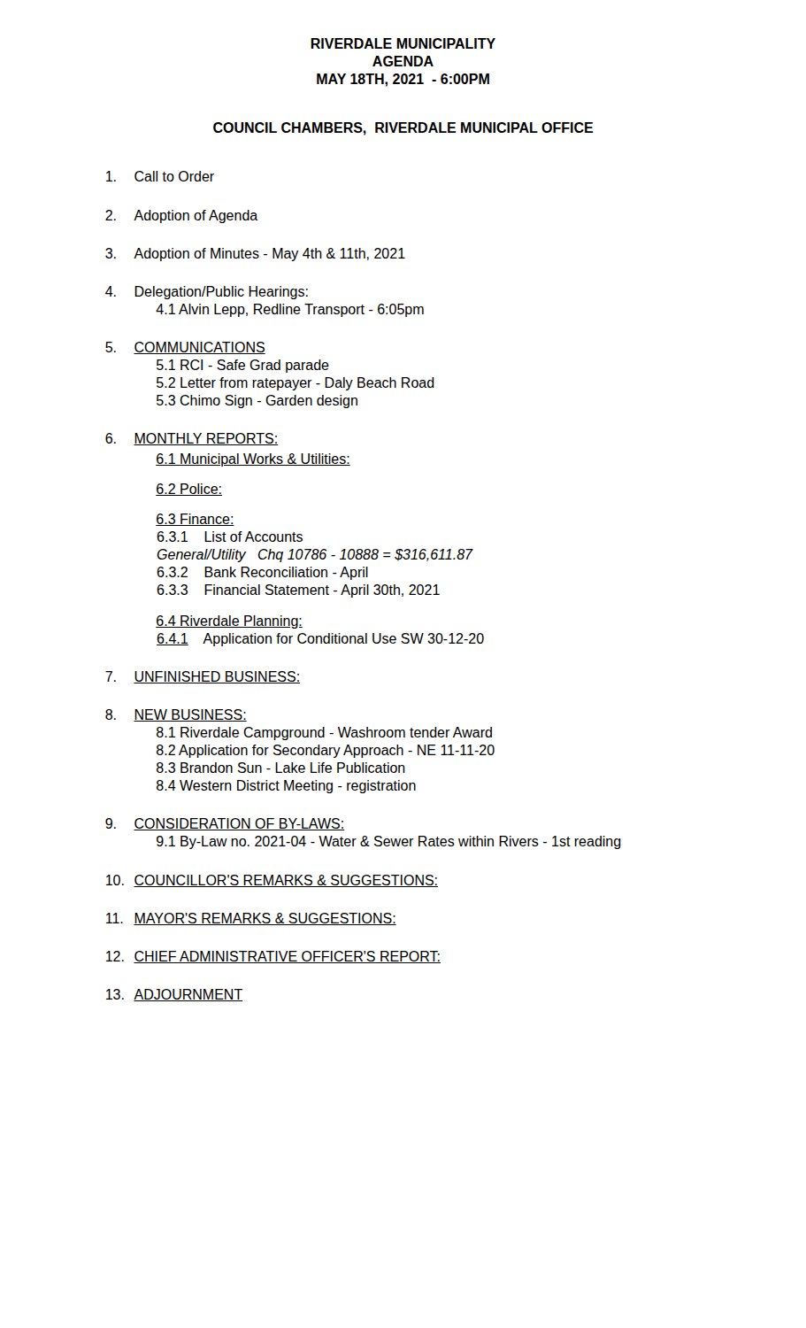RIVERDALE MUNICIPALITY AGENDA MAY 18TH, 2021 - 6:00PM
COUNCIL CHAMBERS, RIVERDALE MUNICIPAL OFFICE
Call to Order
Adoption of Agenda
Adoption of Minutes - May 4th & 11th, 2021
Delegation/Public Hearings:
4.1 Alvin Lepp, Redline Transport - 6:05pm
COMMUNICATIONS
5.1 RCI - Safe Grad parade
5.2 Letter from ratepayer - Daly Beach Road
5.3 Chimo Sign - Garden design
MONTHLY REPORTS:
6.1 Municipal Works & Utilities:
6.2 Police:
6.3 Finance:
6.3.1 List of Accounts
General/Utility Chq 10786 - 10888 = $316,611.87
6.3.2 Bank Reconciliation - April
6.3.3 Financial Statement - April 30th, 2021
6.4 Riverdale Planning:
6.4.1 Application for Conditional Use SW 30-12-20
UNFINISHED BUSINESS:
NEW BUSINESS:
8.1 Riverdale Campground - Washroom tender Award
8.2 Application for Secondary Approach - NE 11-11-20
8.3 Brandon Sun - Lake Life Publication
8.4 Western District Meeting - registration
CONSIDERATION OF BY-LAWS:
9.1 By-Law no. 2021-04 - Water & Sewer Rates within Rivers - 1st reading
COUNCILLOR'S REMARKS & SUGGESTIONS:
MAYOR'S REMARKS & SUGGESTIONS:
CHIEF ADMINISTRATIVE OFFICER'S REPORT:
ADJOURNMENT